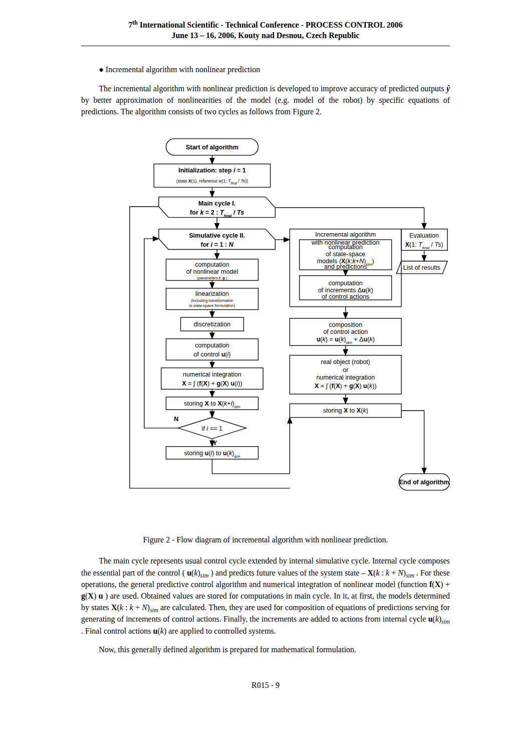7th International Scientific - Technical Conference - PROCESS CONTROL 2006
June 13 – 16, 2006, Kouty nad Desnou, Czech Republic
● Incremental algorithm with nonlinear prediction
The incremental algorithm with nonlinear prediction is developed to improve accuracy of predicted outputs ŷ by better approximation of nonlinearities of the model (e.g. model of the robot) by specific equations of predictions. The algorithm consists of two cycles as follows from Figure 2.
Start of algorithm Initialization: step i = 1 (state X(1), reference w(1: Tfinal / Ts)) Main cycle I. for k = 2 : Tfinal / Ts Simulative cycle II. for i = 1 : N computation of nonlinear model (parameters f, g ) linearization (including transformation to state-space formulation) discretization computation of control u(i) numerical integration X = ∫ (f(X) + g(X) u(i)) storing X to X(k+i)sim if i == 1 N Y storing u(i) to u(k)sim Incremental algorithm with nonlinear prediction computation of state-space models (X(k:k+N)sim) and predictions computation of increments Δu(k) of control actions composition of control action u(k) = u(k)sim + Δu(k) real object (robot) or numerical integration X = ∫ (f(X) + g(X) u(k)) storing X to X(k) Evaluation X(1: Tfinal / Ts) List of results End of algorithm
Figure 2 - Flow diagram of incremental algorithm with nonlinear prediction.
The main cycle represents usual control cycle extended by internal simulative cycle. Internal cycle composes the essential part of the control ( u(k)sim ) and predicts future values of the system state – X(k : k + N)sim . For these operations, the general predictive control algorithm and numerical integration of nonlinear model (function f(X) + g(X) u ) are used. Obtained values are stored for computations in main cycle. In it, at first, the models determined by states X(k : k + N)sim are calculated. Then, they are used for composition of equations of predictions serving for generating of increments of control actions. Finally, the increments are added to actions from internal cycle u(k)sim . Final control actions u(k) are applied to controlled systems.
Now, this generally defined algorithm is prepared for mathematical formulation.
R015 - 9